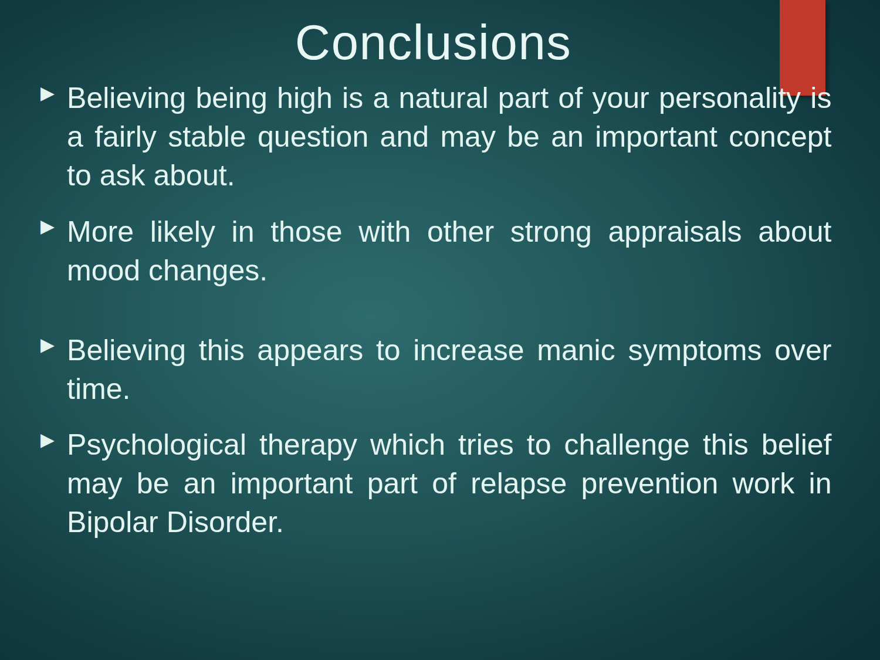Conclusions
Believing being high is a natural part of your personality is a fairly stable question and may be an important concept to ask about.
More likely in those with other strong appraisals about mood changes.
Believing this appears to increase manic symptoms over time.
Psychological therapy which tries to challenge this belief may be an important part of relapse prevention work in Bipolar Disorder.